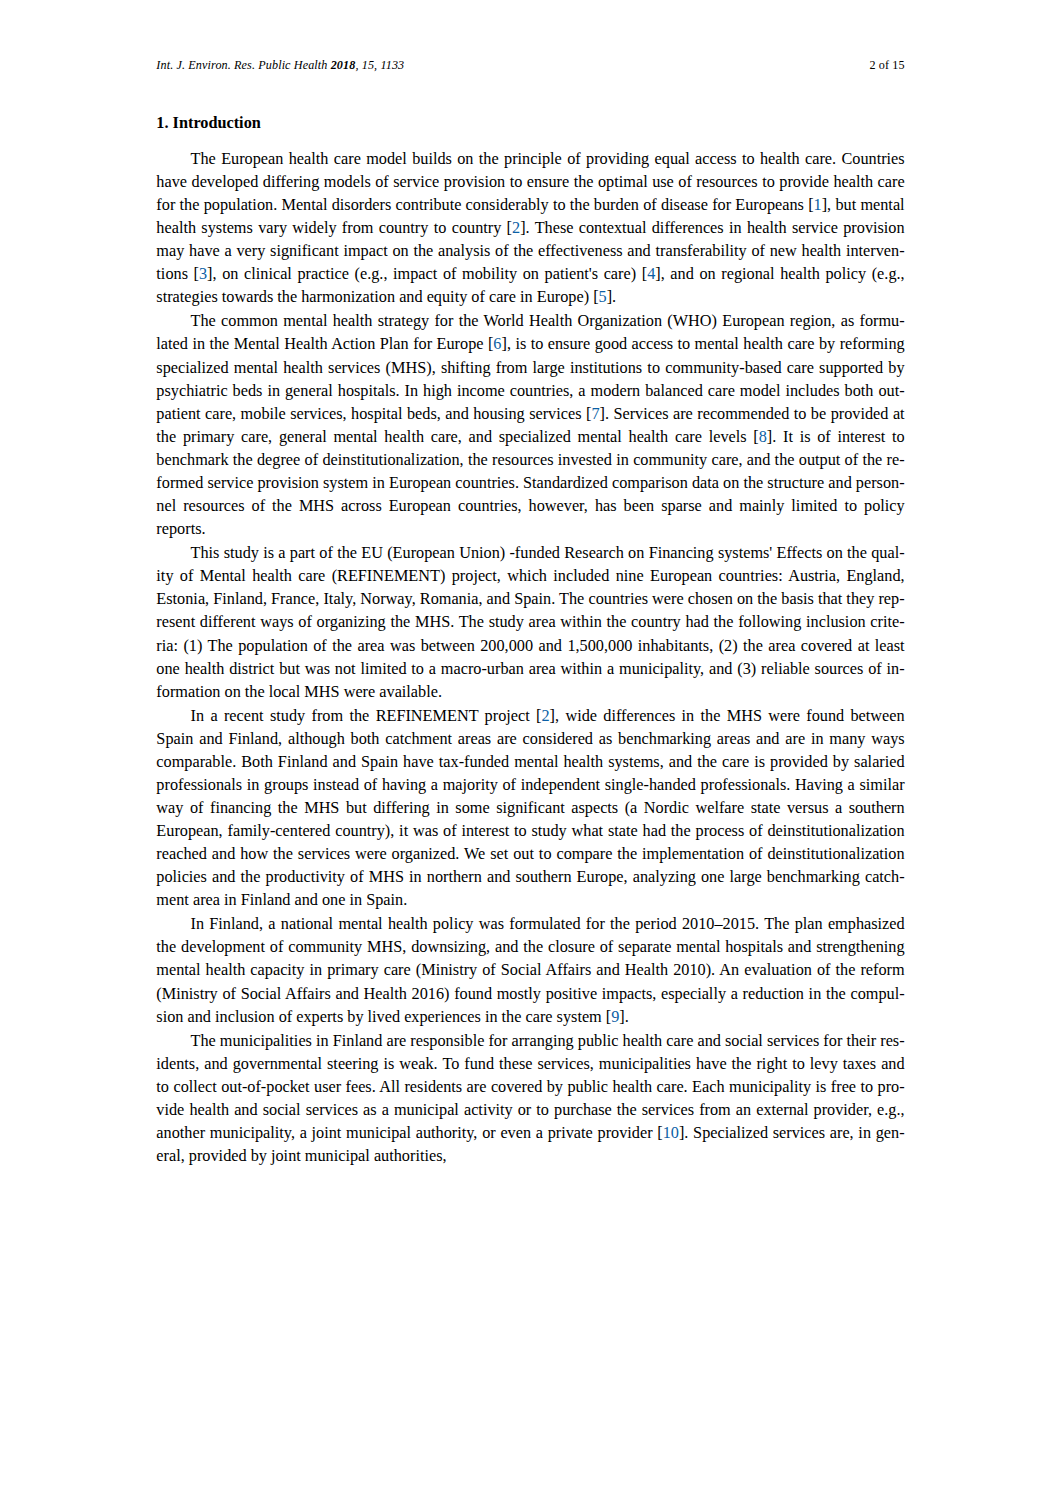Int. J. Environ. Res. Public Health 2018, 15, 1133 2 of 15
1. Introduction
The European health care model builds on the principle of providing equal access to health care. Countries have developed differing models of service provision to ensure the optimal use of resources to provide health care for the population. Mental disorders contribute considerably to the burden of disease for Europeans [1], but mental health systems vary widely from country to country [2]. These contextual differences in health service provision may have a very significant impact on the analysis of the effectiveness and transferability of new health interventions [3], on clinical practice (e.g., impact of mobility on patient's care) [4], and on regional health policy (e.g., strategies towards the harmonization and equity of care in Europe) [5].
The common mental health strategy for the World Health Organization (WHO) European region, as formulated in the Mental Health Action Plan for Europe [6], is to ensure good access to mental health care by reforming specialized mental health services (MHS), shifting from large institutions to community-based care supported by psychiatric beds in general hospitals. In high income countries, a modern balanced care model includes both outpatient care, mobile services, hospital beds, and housing services [7]. Services are recommended to be provided at the primary care, general mental health care, and specialized mental health care levels [8]. It is of interest to benchmark the degree of deinstitutionalization, the resources invested in community care, and the output of the reformed service provision system in European countries. Standardized comparison data on the structure and personnel resources of the MHS across European countries, however, has been sparse and mainly limited to policy reports.
This study is a part of the EU (European Union) -funded Research on Financing systems' Effects on the quality of Mental health care (REFINEMENT) project, which included nine European countries: Austria, England, Estonia, Finland, France, Italy, Norway, Romania, and Spain. The countries were chosen on the basis that they represent different ways of organizing the MHS. The study area within the country had the following inclusion criteria: (1) The population of the area was between 200,000 and 1,500,000 inhabitants, (2) the area covered at least one health district but was not limited to a macro-urban area within a municipality, and (3) reliable sources of information on the local MHS were available.
In a recent study from the REFINEMENT project [2], wide differences in the MHS were found between Spain and Finland, although both catchment areas are considered as benchmarking areas and are in many ways comparable. Both Finland and Spain have tax-funded mental health systems, and the care is provided by salaried professionals in groups instead of having a majority of independent single-handed professionals. Having a similar way of financing the MHS but differing in some significant aspects (a Nordic welfare state versus a southern European, family-centered country), it was of interest to study what state had the process of deinstitutionalization reached and how the services were organized. We set out to compare the implementation of deinstitutionalization policies and the productivity of MHS in northern and southern Europe, analyzing one large benchmarking catchment area in Finland and one in Spain.
In Finland, a national mental health policy was formulated for the period 2010–2015. The plan emphasized the development of community MHS, downsizing, and the closure of separate mental hospitals and strengthening mental health capacity in primary care (Ministry of Social Affairs and Health 2010). An evaluation of the reform (Ministry of Social Affairs and Health 2016) found mostly positive impacts, especially a reduction in the compulsion and inclusion of experts by lived experiences in the care system [9].
The municipalities in Finland are responsible for arranging public health care and social services for their residents, and governmental steering is weak. To fund these services, municipalities have the right to levy taxes and to collect out-of-pocket user fees. All residents are covered by public health care. Each municipality is free to provide health and social services as a municipal activity or to purchase the services from an external provider, e.g., another municipality, a joint municipal authority, or even a private provider [10]. Specialized services are, in general, provided by joint municipal authorities,